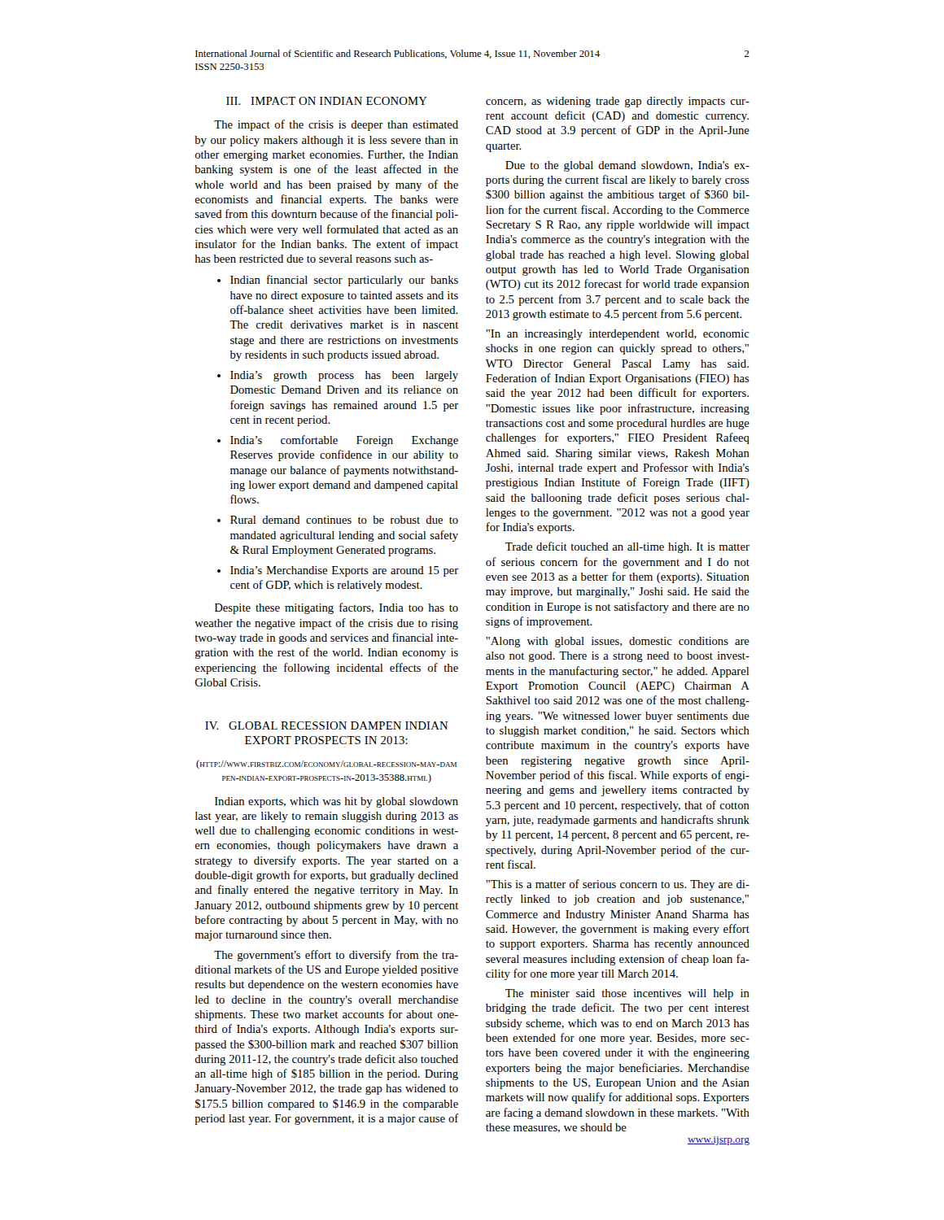International Journal of Scientific and Research Publications, Volume 4, Issue 11, November 2014
ISSN 2250-3153
2
III. Impact on Indian Economy
The impact of the crisis is deeper than estimated by our policy makers although it is less severe than in other emerging market economies. Further, the Indian banking system is one of the least affected in the whole world and has been praised by many of the economists and financial experts. The banks were saved from this downturn because of the financial policies which were very well formulated that acted as an insulator for the Indian banks. The extent of impact has been restricted due to several reasons such as-
Indian financial sector particularly our banks have no direct exposure to tainted assets and its off-balance sheet activities have been limited. The credit derivatives market is in nascent stage and there are restrictions on investments by residents in such products issued abroad.
India’s growth process has been largely Domestic Demand Driven and its reliance on foreign savings has remained around 1.5 per cent in recent period.
India’s comfortable Foreign Exchange Reserves provide confidence in our ability to manage our balance of payments notwithstanding lower export demand and dampened capital flows.
Rural demand continues to be robust due to mandated agricultural lending and social safety & Rural Employment Generated programs.
India’s Merchandise Exports are around 15 per cent of GDP, which is relatively modest.
Despite these mitigating factors, India too has to weather the negative impact of the crisis due to rising two-way trade in goods and services and financial integration with the rest of the world. Indian economy is experiencing the following incidental effects of the Global Crisis.
IV. Global Recession Dampen Indian Export Prospects in 2013:
(HTTP://WWW.FIRSTBIZ.COM/ECONOMY/GLOBAL-RECESSION-MAY-DAMPEN-INDIAN-EXPORT-PROSPECTS-IN-2013-35388.HTML)
Indian exports, which was hit by global slowdown last year, are likely to remain sluggish during 2013 as well due to challenging economic conditions in western economies, though policymakers have drawn a strategy to diversify exports. The year started on a double-digit growth for exports, but gradually declined and finally entered the negative territory in May. In January 2012, outbound shipments grew by 10 percent before contracting by about 5 percent in May, with no major turnaround since then.
The government's effort to diversify from the traditional markets of the US and Europe yielded positive results but dependence on the western economies have led to decline in the country's overall merchandise shipments. These two market accounts for about one-third of India's exports. Although India's exports surpassed the $300-billion mark and reached $307 billion during 2011-12, the country's trade deficit also touched an all-time high of $185 billion in the period. During January-November 2012, the trade gap has widened to $175.5 billion compared to $146.9 in the comparable period last year. For government, it is a major cause of concern, as widening trade gap directly impacts current account deficit (CAD) and domestic currency. CAD stood at 3.9 percent of GDP in the April-June quarter.
Due to the global demand slowdown, India's exports during the current fiscal are likely to barely cross $300 billion against the ambitious target of $360 billion for the current fiscal. According to the Commerce Secretary S R Rao, any ripple worldwide will impact India's commerce as the country's integration with the global trade has reached a high level. Slowing global output growth has led to World Trade Organisation (WTO) cut its 2012 forecast for world trade expansion to 2.5 percent from 3.7 percent and to scale back the 2013 growth estimate to 4.5 percent from 5.6 percent.
"In an increasingly interdependent world, economic shocks in one region can quickly spread to others," WTO Director General Pascal Lamy has said. Federation of Indian Export Organisations (FIEO) has said the year 2012 had been difficult for exporters. "Domestic issues like poor infrastructure, increasing transactions cost and some procedural hurdles are huge challenges for exporters," FIEO President Rafeeq Ahmed said. Sharing similar views, Rakesh Mohan Joshi, internal trade expert and Professor with India's prestigious Indian Institute of Foreign Trade (IIFT) said the ballooning trade deficit poses serious challenges to the government. "2012 was not a good year for India's exports.
Trade deficit touched an all-time high. It is matter of serious concern for the government and I do not even see 2013 as a better for them (exports). Situation may improve, but marginally," Joshi said. He said the condition in Europe is not satisfactory and there are no signs of improvement.
"Along with global issues, domestic conditions are also not good. There is a strong need to boost investments in the manufacturing sector," he added. Apparel Export Promotion Council (AEPC) Chairman A Sakthivel too said 2012 was one of the most challenging years. "We witnessed lower buyer sentiments due to sluggish market condition," he said. Sectors which contribute maximum in the country's exports have been registering negative growth since April-November period of this fiscal. While exports of engineering and gems and jewellery items contracted by 5.3 percent and 10 percent, respectively, that of cotton yarn, jute, readymade garments and handicrafts shrunk by 11 percent, 14 percent, 8 percent and 65 percent, respectively, during April-November period of the current fiscal.
"This is a matter of serious concern to us. They are directly linked to job creation and job sustenance," Commerce and Industry Minister Anand Sharma has said. However, the government is making every effort to support exporters. Sharma has recently announced several measures including extension of cheap loan facility for one more year till March 2014.
The minister said those incentives will help in bridging the trade deficit. The two per cent interest subsidy scheme, which was to end on March 2013 has been extended for one more year. Besides, more sectors have been covered under it with the engineering exporters being the major beneficiaries. Merchandise shipments to the US, European Union and the Asian markets will now qualify for additional sops. Exporters are facing a demand slowdown in these markets. "With these measures, we should be
www.ijsrp.org